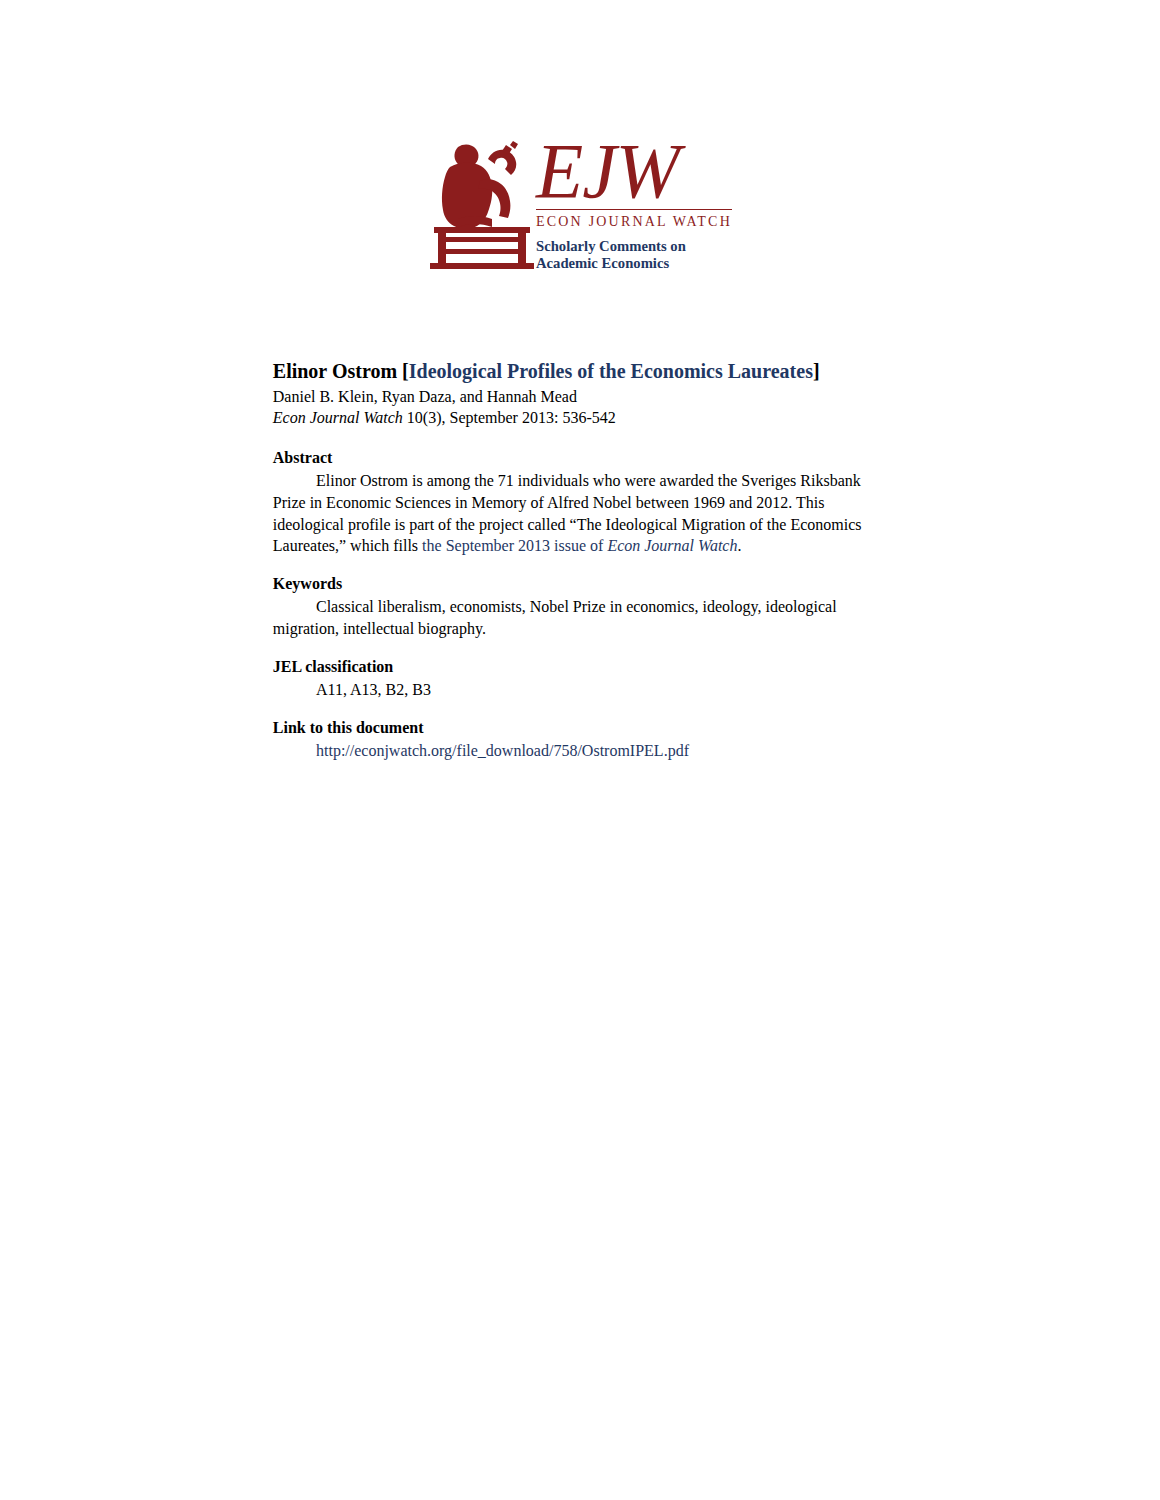| | EJW ECON JOURNAL WATCH Scholarly Comments on Academic Economics |
Elinor Ostrom [Ideological Profiles of the Economics Laureates]
Daniel B. Klein, Ryan Daza, and Hannah Mead
Econ Journal Watch 10(3), September 2013: 536-542
Abstract
Elinor Ostrom is among the 71 individuals who were awarded the Sveriges Riksbank Prize in Economic Sciences in Memory of Alfred Nobel between 1969 and 2012. This ideological profile is part of the project called “The Ideological Migration of the Economics Laureates,” which fills the September 2013 issue of Econ Journal Watch.
Keywords
Classical liberalism, economists, Nobel Prize in economics, ideology, ideological migration, intellectual biography.
JEL classification
A11, A13, B2, B3
Link to this document
http://econjwatch.org/file_download/758/OstromIPEL.pdf